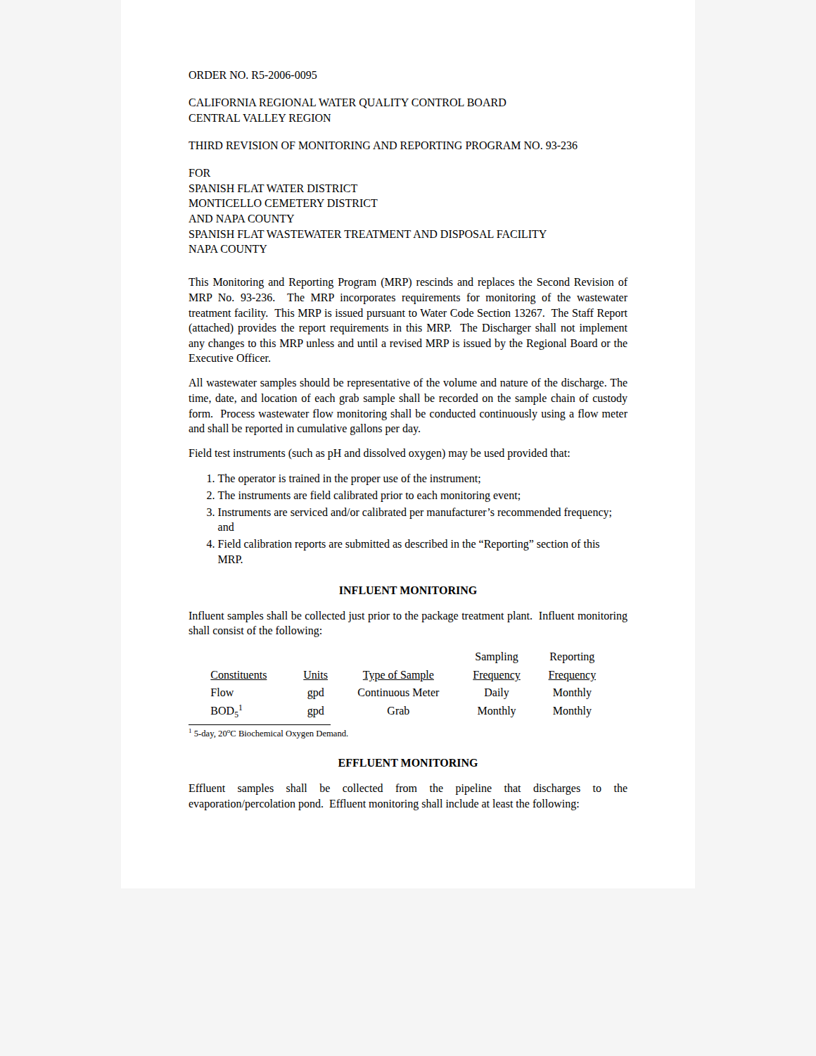ORDER NO. R5-2006-0095
CALIFORNIA REGIONAL WATER QUALITY CONTROL BOARD
CENTRAL VALLEY REGION
THIRD REVISION OF MONITORING AND REPORTING PROGRAM NO. 93-236
FOR
SPANISH FLAT WATER DISTRICT
MONTICELLO CEMETERY DISTRICT
AND NAPA COUNTY
SPANISH FLAT WASTEWATER TREATMENT AND DISPOSAL FACILITY
NAPA COUNTY
This Monitoring and Reporting Program (MRP) rescinds and replaces the Second Revision of MRP No. 93-236. The MRP incorporates requirements for monitoring of the wastewater treatment facility. This MRP is issued pursuant to Water Code Section 13267. The Staff Report (attached) provides the report requirements in this MRP. The Discharger shall not implement any changes to this MRP unless and until a revised MRP is issued by the Regional Board or the Executive Officer.
All wastewater samples should be representative of the volume and nature of the discharge. The time, date, and location of each grab sample shall be recorded on the sample chain of custody form. Process wastewater flow monitoring shall be conducted continuously using a flow meter and shall be reported in cumulative gallons per day.
Field test instruments (such as pH and dissolved oxygen) may be used provided that:
The operator is trained in the proper use of the instrument;
The instruments are field calibrated prior to each monitoring event;
Instruments are serviced and/or calibrated per manufacturer’s recommended frequency; and
Field calibration reports are submitted as described in the “Reporting” section of this MRP.
INFLUENT MONITORING
Influent samples shall be collected just prior to the package treatment plant. Influent monitoring shall consist of the following:
| | | | Sampling | Reporting |
| Constituents | Units | Type of Sample | Frequency | Frequency |
| Flow | gpd | Continuous Meter | Daily | Monthly |
| BOD 5 1 | gpd | Grab | Monthly | Monthly |
1 5-day, 20oC Biochemical Oxygen Demand.
EFFLUENT MONITORING
Effluent samples shall be collected from the pipeline that discharges to the evaporation/percolation pond. Effluent monitoring shall include at least the following: